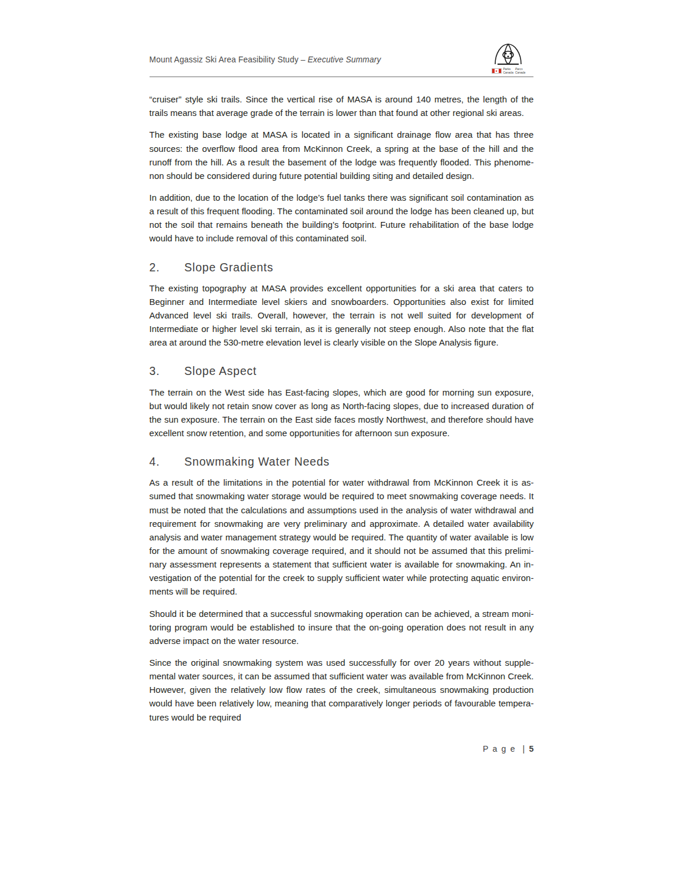Mount Agassiz Ski Area Feasibility Study – Executive Summary
Parks
Canada Parcs
Canada
“cruiser” style ski trails. Since the vertical rise of MASA is around 140 metres, the length of the trails means that average grade of the terrain is lower than that found at other regional ski areas.
The existing base lodge at MASA is located in a significant drainage flow area that has three sources: the overflow flood area from McKinnon Creek, a spring at the base of the hill and the runoff from the hill. As a result the basement of the lodge was frequently flooded. This phenomenon should be considered during future potential building siting and detailed design.
In addition, due to the location of the lodge’s fuel tanks there was significant soil contamination as a result of this frequent flooding. The contaminated soil around the lodge has been cleaned up, but not the soil that remains beneath the building’s footprint. Future rehabilitation of the base lodge would have to include removal of this contaminated soil.
2. Slope Gradients
The existing topography at MASA provides excellent opportunities for a ski area that caters to Beginner and Intermediate level skiers and snowboarders. Opportunities also exist for limited Advanced level ski trails. Overall, however, the terrain is not well suited for development of Intermediate or higher level ski terrain, as it is generally not steep enough. Also note that the flat area at around the 530-metre elevation level is clearly visible on the Slope Analysis figure.
3. Slope Aspect
The terrain on the West side has East-facing slopes, which are good for morning sun exposure, but would likely not retain snow cover as long as North-facing slopes, due to increased duration of the sun exposure. The terrain on the East side faces mostly Northwest, and therefore should have excellent snow retention, and some opportunities for afternoon sun exposure.
4. Snowmaking Water Needs
As a result of the limitations in the potential for water withdrawal from McKinnon Creek it is assumed that snowmaking water storage would be required to meet snowmaking coverage needs. It must be noted that the calculations and assumptions used in the analysis of water withdrawal and requirement for snowmaking are very preliminary and approximate. A detailed water availability analysis and water management strategy would be required. The quantity of water available is low for the amount of snowmaking coverage required, and it should not be assumed that this preliminary assessment represents a statement that sufficient water is available for snowmaking. An investigation of the potential for the creek to supply sufficient water while protecting aquatic environments will be required.
Should it be determined that a successful snowmaking operation can be achieved, a stream monitoring program would be established to insure that the on-going operation does not result in any adverse impact on the water resource.
Since the original snowmaking system was used successfully for over 20 years without supplemental water sources, it can be assumed that sufficient water was available from McKinnon Creek. However, given the relatively low flow rates of the creek, simultaneous snowmaking production would have been relatively low, meaning that comparatively longer periods of favourable temperatures would be required
P a g e | 5